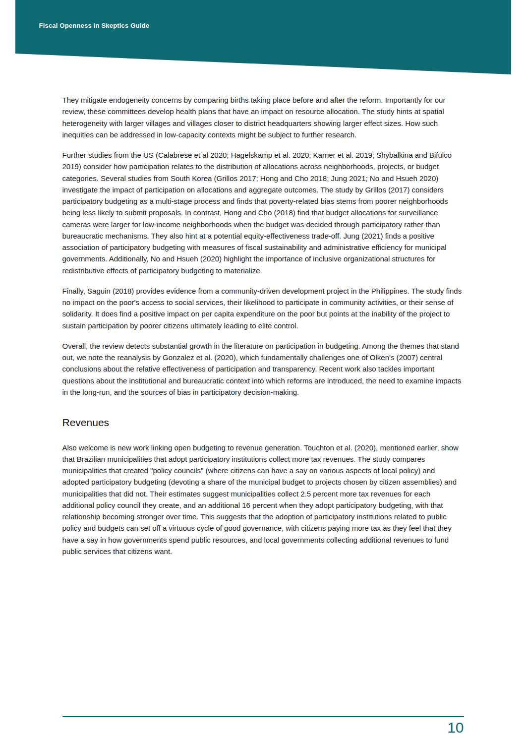Fiscal Openness in Skeptics Guide
They mitigate endogeneity concerns by comparing births taking place before and after the reform. Importantly for our review, these committees develop health plans that have an impact on resource allocation. The study hints at spatial heterogeneity with larger villages and villages closer to district headquarters showing larger effect sizes. How such inequities can be addressed in low-capacity contexts might be subject to further research.
Further studies from the US (Calabrese et al 2020; Hagelskamp et al. 2020; Karner et al. 2019; Shybalkina and Bifulco 2019) consider how participation relates to the distribution of allocations across neighborhoods, projects, or budget categories. Several studies from South Korea (Grillos 2017; Hong and Cho 2018; Jung 2021; No and Hsueh 2020) investigate the impact of participation on allocations and aggregate outcomes. The study by Grillos (2017) considers participatory budgeting as a multi-stage process and finds that poverty-related bias stems from poorer neighborhoods being less likely to submit proposals. In contrast, Hong and Cho (2018) find that budget allocations for surveillance cameras were larger for low-income neighborhoods when the budget was decided through participatory rather than bureaucratic mechanisms. They also hint at a potential equity-effectiveness trade-off. Jung (2021) finds a positive association of participatory budgeting with measures of fiscal sustainability and administrative efficiency for municipal governments. Additionally, No and Hsueh (2020) highlight the importance of inclusive organizational structures for redistributive effects of participatory budgeting to materialize.
Finally, Saguin (2018) provides evidence from a community-driven development project in the Philippines. The study finds no impact on the poor's access to social services, their likelihood to participate in community activities, or their sense of solidarity. It does find a positive impact on per capita expenditure on the poor but points at the inability of the project to sustain participation by poorer citizens ultimately leading to elite control.
Overall, the review detects substantial growth in the literature on participation in budgeting. Among the themes that stand out, we note the reanalysis by Gonzalez et al. (2020), which fundamentally challenges one of Olken's (2007) central conclusions about the relative effectiveness of participation and transparency. Recent work also tackles important questions about the institutional and bureaucratic context into which reforms are introduced, the need to examine impacts in the long-run, and the sources of bias in participatory decision-making.
Revenues
Also welcome is new work linking open budgeting to revenue generation. Touchton et al. (2020), mentioned earlier, show that Brazilian municipalities that adopt participatory institutions collect more tax revenues. The study compares municipalities that created "policy councils" (where citizens can have a say on various aspects of local policy) and adopted participatory budgeting (devoting a share of the municipal budget to projects chosen by citizen assemblies) and municipalities that did not. Their estimates suggest municipalities collect 2.5 percent more tax revenues for each additional policy council they create, and an additional 16 percent when they adopt participatory budgeting, with that relationship becoming stronger over time. This suggests that the adoption of participatory institutions related to public policy and budgets can set off a virtuous cycle of good governance, with citizens paying more tax as they feel that they have a say in how governments spend public resources, and local governments collecting additional revenues to fund public services that citizens want.
10